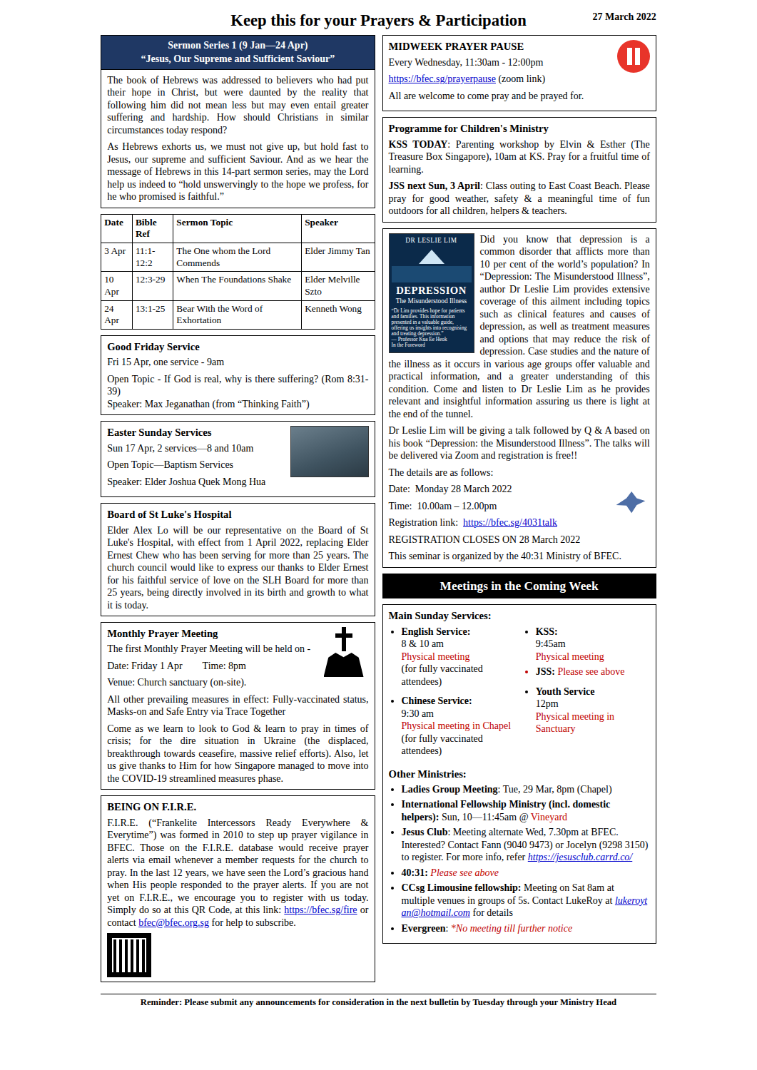27 March 2022
Keep this for your Prayers & Participation
Sermon Series 1 (9 Jan—24 Apr)
“Jesus, Our Supreme and Sufficient Saviour”
The book of Hebrews was addressed to believers who had put their hope in Christ, but were daunted by the reality that following him did not mean less but may even entail greater suffering and hardship. How should Christians in similar circumstances today respond?
As Hebrews exhorts us, we must not give up, but hold fast to Jesus, our supreme and sufficient Saviour. And as we hear the message of Hebrews in this 14-part sermon series, may the Lord help us indeed to “hold unswervingly to the hope we profess, for he who promised is faithful.”
| Date | Bible Ref | Sermon Topic | Speaker |
| --- | --- | --- | --- |
| 3 Apr | 11:1-12:2 | The One whom the Lord Commends | Elder Jimmy Tan |
| 10 Apr | 12:3-29 | When The Foundations Shake | Elder Melville Szto |
| 24 Apr | 13:1-25 | Bear With the Word of Exhortation | Kenneth Wong |
Good Friday Service
Fri 15 Apr, one service - 9am
Open Topic - If God is real, why is there suffering? (Rom 8:31- 39)
Speaker: Max Jeganathan (from “Thinking Faith”)
Easter Sunday Services
Sun 17 Apr, 2 services—8 and 10am
Open Topic—Baptism Services
Speaker: Elder Joshua Quek Mong Hua
Board of St Luke's Hospital
Elder Alex Lo will be our representative on the Board of St Luke's Hospital, with effect from 1 April 2022, replacing Elder Ernest Chew who has been serving for more than 25 years. The church council would like to express our thanks to Elder Ernest for his faithful service of love on the SLH Board for more than 25 years, being directly involved in its birth and growth to what it is today.
Monthly Prayer Meeting
The first Monthly Prayer Meeting will be held on -
Date: Friday 1 Apr Time: 8pm
Venue: Church sanctuary (on-site).
All other prevailing measures in effect: Fully-vaccinated status, Masks-on and Safe Entry via Trace Together
Come as we learn to look to God & learn to pray in times of crisis; for the dire situation in Ukraine (the displaced, breakthrough towards ceasefire, massive relief efforts). Also, let us give thanks to Him for how Singapore managed to move into the COVID-19 streamlined measures phase.
BEING ON F.I.R.E.
F.I.R.E. (“Frankelite Intercessors Ready Everywhere & Everytime”) was formed in 2010 to step up prayer vigilance in BFEC. Those on the F.I.R.E. database would receive prayer alerts via email whenever a member requests for the church to pray. In the last 12 years, we have seen the Lord’s gracious hand when His people responded to the prayer alerts. If you are not yet on F.I.R.E., we encourage you to register with us today. Simply do so at this QR Code, at this link: https://bfec.sg/fire or contact bfec@bfec.org.sg for help to subscribe.
MIDWEEK PRAYER PAUSE
Every Wednesday, 11:30am - 12:00pm
https://bfec.sg/prayerpause (zoom link)
All are welcome to come pray and be prayed for.
Programme for Children's Ministry
KSS TODAY: Parenting workshop by Elvin & Esther (The Treasure Box Singapore), 10am at KS. Pray for a fruitful time of learning.
JSS next Sun, 3 April: Class outing to East Coast Beach. Please pray for good weather, safety & a meaningful time of fun outdoors for all children, helpers & teachers.
DR LESLIE LIM
DEPRESSION
The Misunderstood Illness
“Dr Lim provides hope for patients and families. This information presented in a valuable guide, offering us insights into recognising and treating depression.”
— Professor Kua Ee Heok
In the Foreword
Did you know that depression is a common disorder that afflicts more than 10 per cent of the world’s population? In “Depression: The Misunderstood Illness”, author Dr Leslie Lim provides extensive coverage of this ailment including topics such as clinical features and causes of depression, as well as treatment measures and options that may reduce the risk of depression. Case studies and the nature of the illness as it occurs in various age groups offer valuable and practical information, and a greater understanding of this condition. Come and listen to Dr Leslie Lim as he provides relevant and insightful information assuring us there is light at the end of the tunnel.
Dr Leslie Lim will be giving a talk followed by Q & A based on his book “Depression: the Misunderstood Illness”. The talks will be delivered via Zoom and registration is free!!
The details are as follows:
Date: Monday 28 March 2022
Time: 10.00am – 12.00pm
Registration link: https://bfec.sg/4031talk
REGISTRATION CLOSES ON 28 March 2022
This seminar is organized by the 40:31 Ministry of BFEC.
Meetings in the Coming Week
Main Sunday Services:
English Service:
8 & 10 am
Physical meeting
(for fully vaccinated attendees)
Chinese Service:
9:30 am
Physical meeting in Chapel
(for fully vaccinated attendees)
KSS:
9:45am
Physical meeting
JSS: Please see above
Youth Service
12pm
Physical meeting in Sanctuary
Other Ministries:
Ladies Group Meeting: Tue, 29 Mar, 8pm (Chapel)
International Fellowship Ministry (incl. domestic helpers): Sun, 10—11:45am @ Vineyard
Jesus Club: Meeting alternate Wed, 7.30pm at BFEC. Interested? Contact Fann (9040 9473) or Jocelyn (9298 3150) to register. For more info, refer https://jesusclub.carrd.co/
40:31: Please see above
CCsg Limousine fellowship: Meeting on Sat 8am at multiple venues in groups of 5s. Contact LukeRoy at lukeroytan@hotmail.com for details
Evergreen: *No meeting till further notice
Reminder: Please submit any announcements for consideration in the next bulletin by Tuesday through your Ministry Head